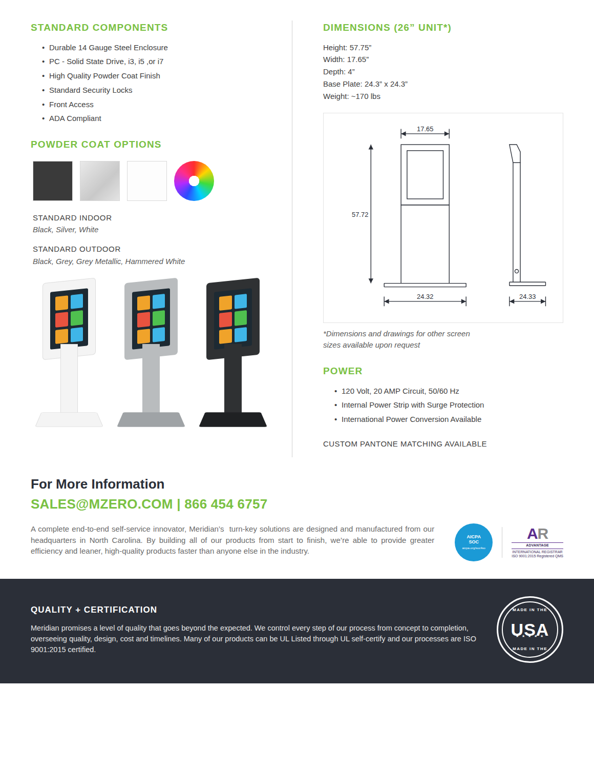Standard Components
Durable 14 Gauge Steel Enclosure
PC - Solid State Drive, i3, i5 ,or i7
High Quality Powder Coat Finish
Standard Security Locks
Front Access
ADA Compliant
Powder Coat Options
STANDARD INDOOR
Black, Silver, White
STANDARD OUTDOOR
Black, Grey, Grey Metallic, Hammered White
Dimensions (26” Unit*)
Height: 57.75”
Width: 17.65”
Depth: 4”
Base Plate: 24.3” x 24.3”
Weight: ~170 lbs
17.65 57.72 24.32 24.33
*Dimensions and drawings for other screen
sizes available upon request
Power
120 Volt, 20 AMP Circuit, 50/60 Hz
Internal Power Strip with Surge Protection
International Power Conversion Available
CUSTOM PANTONE MATCHING AVAILABLE
For More Information
SALES@MZERO.COM | 866 454 6757
A complete end-to-end self-service innovator, Meridian’s turn-key solutions are designed and manufactured from our headquarters in North Carolina. By building all of our products from start to finish, we’re able to provide greater efficiency and leaner, high-quality products faster than anyone else in the industry.
AICPA
SOC aicpa.org/soc4so
AR
ADVANTAGE
INTERNATIONAL REGISTRAR
ISO 9001:2015 Registered QMS
Quality + Certification
Meridian promises a level of quality that goes beyond the expected. We control every step of our process from concept to completion, overseeing quality, design, cost and timelines. Many of our products can be UL Listed through UL self-certify and our processes are ISO 9001:2015 certified.
MADE IN THE
USA
★ ★ ★ ★ ★
MADE IN THE